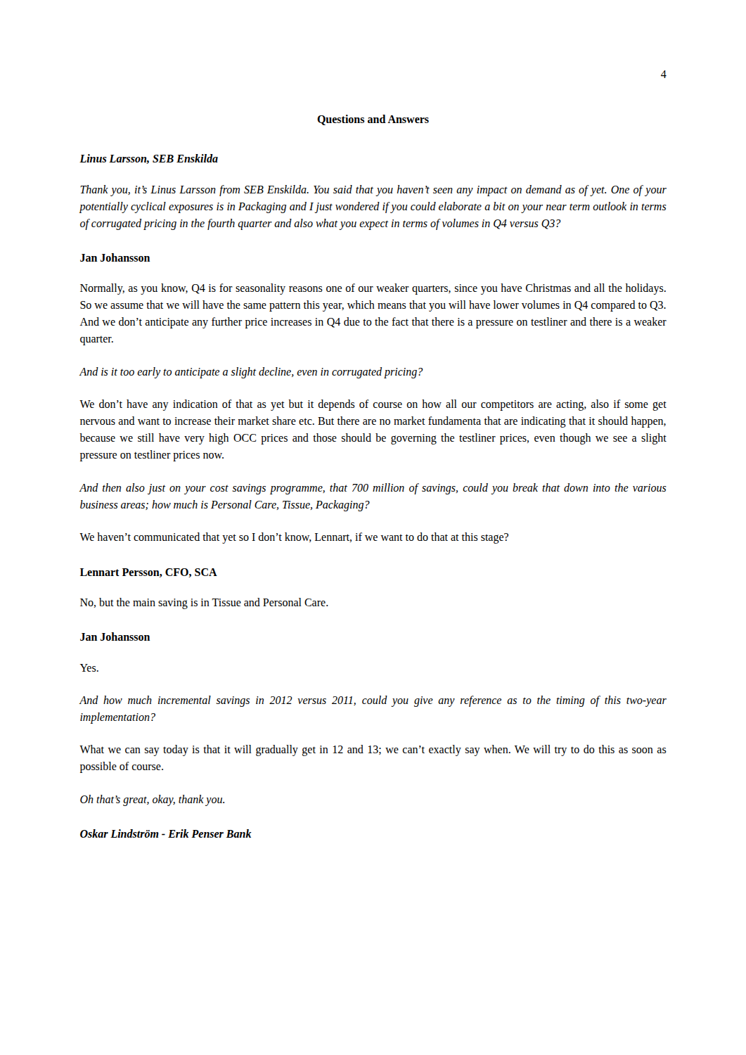4
Questions and Answers
Linus Larsson, SEB Enskilda
Thank you, it’s Linus Larsson from SEB Enskilda. You said that you haven’t seen any impact on demand as of yet. One of your potentially cyclical exposures is in Packaging and I just wondered if you could elaborate a bit on your near term outlook in terms of corrugated pricing in the fourth quarter and also what you expect in terms of volumes in Q4 versus Q3?
Jan Johansson
Normally, as you know, Q4 is for seasonality reasons one of our weaker quarters, since you have Christmas and all the holidays. So we assume that we will have the same pattern this year, which means that you will have lower volumes in Q4 compared to Q3. And we don’t anticipate any further price increases in Q4 due to the fact that there is a pressure on testliner and there is a weaker quarter.
And is it too early to anticipate a slight decline, even in corrugated pricing?
We don’t have any indication of that as yet but it depends of course on how all our competitors are acting, also if some get nervous and want to increase their market share etc. But there are no market fundamenta that are indicating that it should happen, because we still have very high OCC prices and those should be governing the testliner prices, even though we see a slight pressure on testliner prices now.
And then also just on your cost savings programme, that 700 million of savings, could you break that down into the various business areas; how much is Personal Care, Tissue, Packaging?
We haven’t communicated that yet so I don’t know, Lennart, if we want to do that at this stage?
Lennart Persson, CFO, SCA
No, but the main saving is in Tissue and Personal Care.
Jan Johansson
Yes.
And how much incremental savings in 2012 versus 2011, could you give any reference as to the timing of this two-year implementation?
What we can say today is that it will gradually get in 12 and 13; we can’t exactly say when. We will try to do this as soon as possible of course.
Oh that’s great, okay, thank you.
Oskar Lindström - Erik Penser Bank